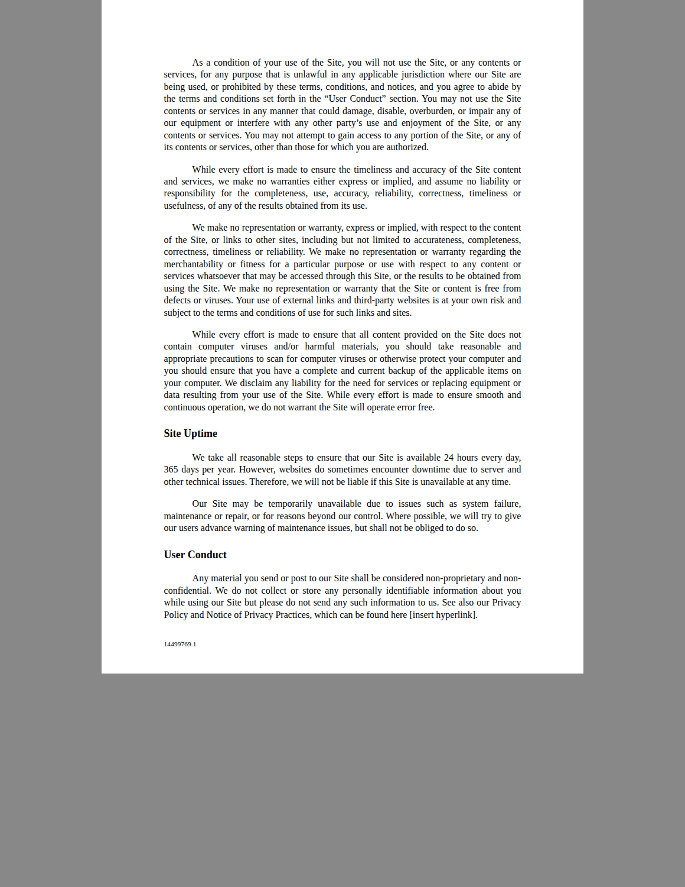As a condition of your use of the Site, you will not use the Site, or any contents or services, for any purpose that is unlawful in any applicable jurisdiction where our Site are being used, or prohibited by these terms, conditions, and notices, and you agree to abide by the terms and conditions set forth in the “User Conduct” section. You may not use the Site contents or services in any manner that could damage, disable, overburden, or impair any of our equipment or interfere with any other party’s use and enjoyment of the Site, or any contents or services. You may not attempt to gain access to any portion of the Site, or any of its contents or services, other than those for which you are authorized.
While every effort is made to ensure the timeliness and accuracy of the Site content and services, we make no warranties either express or implied, and assume no liability or responsibility for the completeness, use, accuracy, reliability, correctness, timeliness or usefulness, of any of the results obtained from its use.
We make no representation or warranty, express or implied, with respect to the content of the Site, or links to other sites, including but not limited to accurateness, completeness, correctness, timeliness or reliability. We make no representation or warranty regarding the merchantability or fitness for a particular purpose or use with respect to any content or services whatsoever that may be accessed through this Site, or the results to be obtained from using the Site. We make no representation or warranty that the Site or content is free from defects or viruses. Your use of external links and third-party websites is at your own risk and subject to the terms and conditions of use for such links and sites.
While every effort is made to ensure that all content provided on the Site does not contain computer viruses and/or harmful materials, you should take reasonable and appropriate precautions to scan for computer viruses or otherwise protect your computer and you should ensure that you have a complete and current backup of the applicable items on your computer. We disclaim any liability for the need for services or replacing equipment or data resulting from your use of the Site. While every effort is made to ensure smooth and continuous operation, we do not warrant the Site will operate error free.
Site Uptime
We take all reasonable steps to ensure that our Site is available 24 hours every day, 365 days per year. However, websites do sometimes encounter downtime due to server and other technical issues. Therefore, we will not be liable if this Site is unavailable at any time.
Our Site may be temporarily unavailable due to issues such as system failure, maintenance or repair, or for reasons beyond our control. Where possible, we will try to give our users advance warning of maintenance issues, but shall not be obliged to do so.
User Conduct
Any material you send or post to our Site shall be considered non-proprietary and non-confidential. We do not collect or store any personally identifiable information about you while using our Site but please do not send any such information to us. See also our Privacy Policy and Notice of Privacy Practices, which can be found here [insert hyperlink].
14499769.1